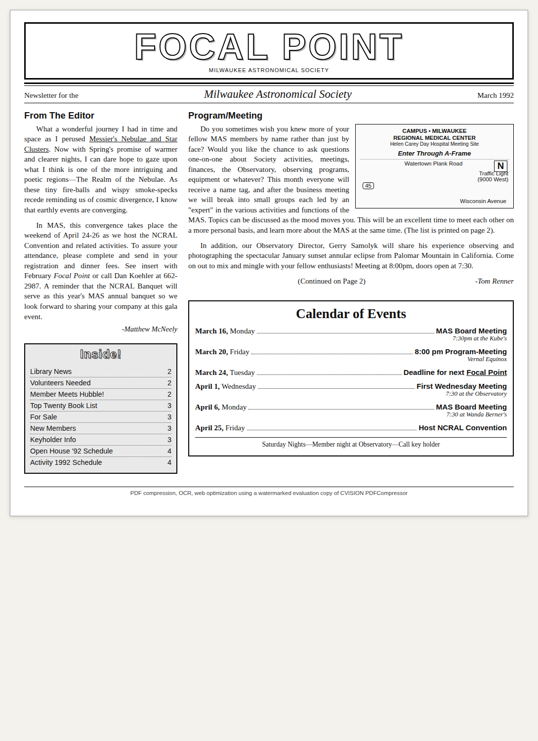FOCAL POINT
MILWAUKEE ASTRONOMICAL SOCIETY
Newsletter for the Milwaukee Astronomical Society March 1992
From The Editor
What a wonderful journey I had in time and space as I perused Messier's Nebulae and Star Clusters. Now with Spring's promise of warmer and clearer nights, I can dare hope to gaze upon what I think is one of the more intriguing and poetic regions—The Realm of the Nebulae. As these tiny fire-balls and wispy smoke-specks recede reminding us of cosmic divergence, I know that earthly events are converging.
In MAS, this convergence takes place the weekend of April 24-26 as we host the NCRAL Convention and related activities. To assure your attendance, please complete and send in your registration and dinner fees. See insert with February Focal Point or call Dan Koehler at 662-2987. A reminder that the NCRAL Banquet will serve as this year's MAS annual banquet so we look forward to sharing your company at this gala event.
-Matthew McNeely
Inside!
Library News 2
Volunteers Needed 2
Member Meets Hubble!2
Top Twenty Book List 3
For Sale 3
New Members 3
Keyholder Info 3
Open House '92 Schedule 4
Activity 1992 Schedule 4
Program/Meeting
CAMPUS • MILWAUKEE
REGIONAL MEDICAL CENTER
Helen Carey Day Hospital Meeting Site
Enter Through A-Frame
N Watertown Plank Road Traffic Light
(9000 West) 45 Wisconsin Avenue
Do you sometimes wish you knew more of your fellow MAS members by name rather than just by face? Would you like the chance to ask questions one-on-one about Society activities, meetings, finances, the Observatory, observing programs, equipment or whatever? This month everyone will receive a name tag, and after the business meeting we will break into small groups each led by an "expert" in the various activities and functions of the MAS. Topics can be discussed as the mood moves you. This will be an excellent time to meet each other on a more personal basis, and learn more about the MAS at the same time. (The list is printed on page 2).
In addition, our Observatory Director, Gerry Samolyk will share his experience observing and photographing the spectacular January sunset annular eclipse from Palomar Mountain in California. Come on out to mix and mingle with your fellow enthusiasts! Meeting at 8:00pm, doors open at 7:30.
(Continued on Page 2) -Tom Renner
Calendar of Events
March 16, Monday MAS Board Meeting
7:30pm at the Kube's
March 20, Friday 8:00 pm Program-Meeting
Vernal Equinox
March 24, Tuesday Deadline for next Focal Point
April 1, Wednesday First Wednesday Meeting
7:30 at the Observatory
April 6, Monday MAS Board Meeting
7:30 at Wanda Berner's
April 25, Friday Host NCRAL Convention
Saturday Nights—Member night at Observatory—Call key holder
PDF compression, OCR, web optimization using a watermarked evaluation copy of CVISION PDFCompressor